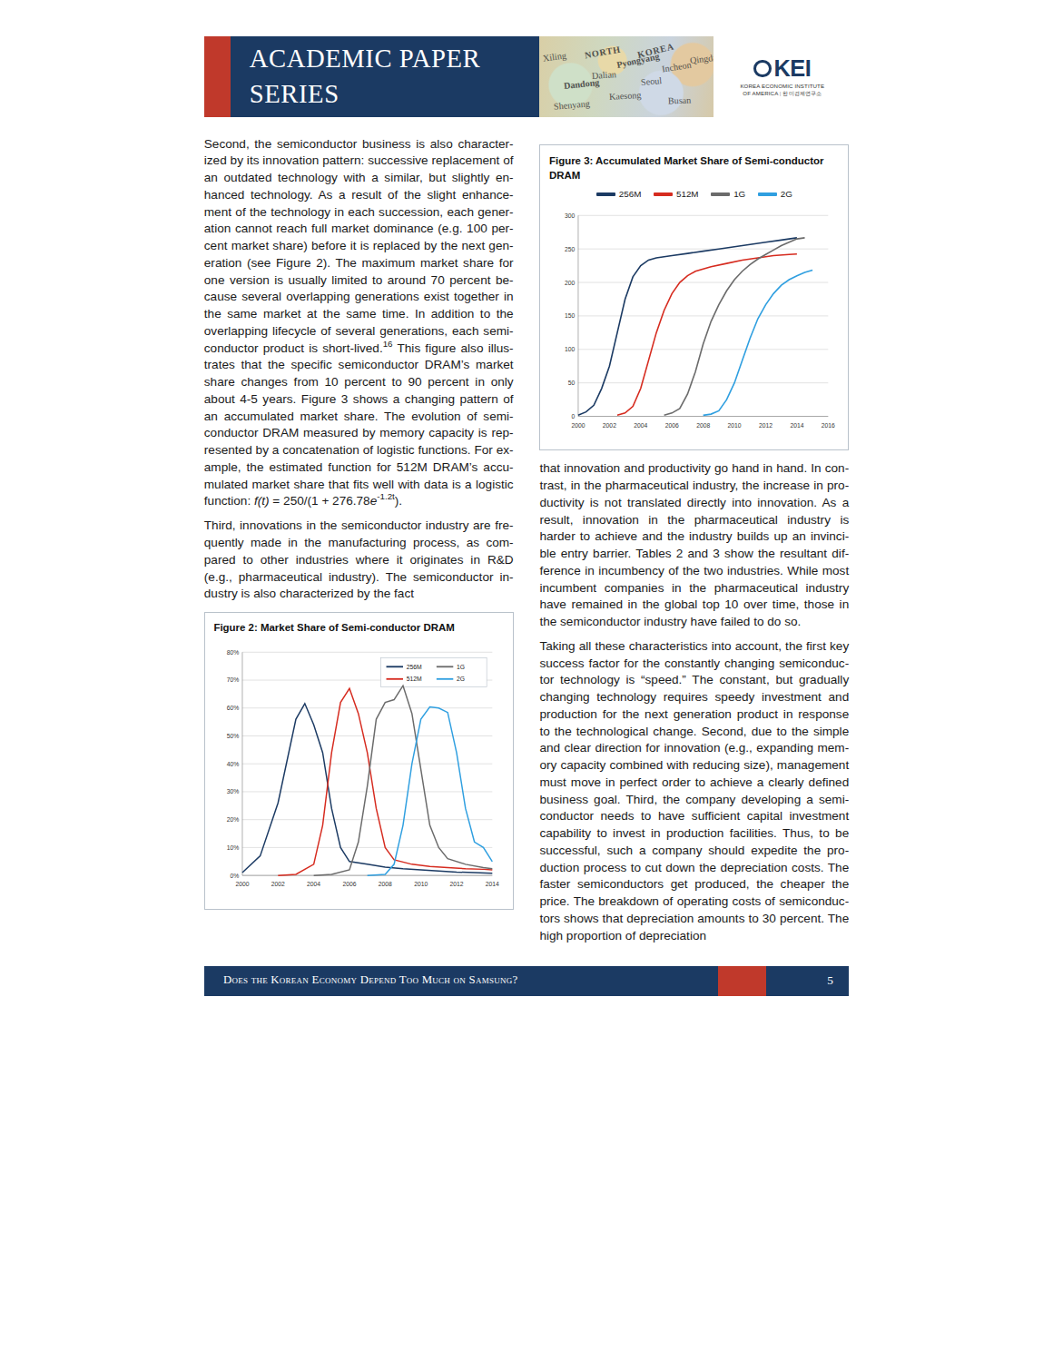Academic Paper Series
Xiling Dandong NORTH Dalian Pyongyang Kaesong KOREA Seoul Incheon Busan Qingdao Shenyang
KEI
KOREA ECONOMIC INSTITUTE
OF AMERICA | 한미경제연구소
Second, the semiconductor business is also characterized by its innovation pattern: successive replacement of an outdated technology with a similar, but slightly enhanced technology. As a result of the slight enhancement of the technology in each succession, each generation cannot reach full market dominance (e.g. 100 percent market share) before it is replaced by the next generation (see Figure 2). The maximum market share for one version is usually limited to around 70 percent because several overlapping generations exist together in the same market at the same time. In addition to the overlapping lifecycle of several generations, each semiconductor product is short-lived.16 This figure also illustrates that the specific semiconductor DRAM’s market share changes from 10 percent to 90 percent in only about 4-5 years. Figure 3 shows a changing pattern of an accumulated market share. The evolution of semiconductor DRAM measured by memory capacity is represented by a concatenation of logistic functions. For example, the estimated function for 512M DRAM’s accumulated market share that fits well with data is a logistic function: f(t) = 250/(1 + 276.78e-1.2t).
Third, innovations in the semiconductor industry are frequently made in the manufacturing process, as compared to other industries where it originates in R&D (e.g., pharmaceutical industry). The semiconductor industry is also characterized by the fact
Figure 2: Market Share of Semi-conductor DRAM
0% 10% 20% 30% 40% 50% 60% 70% 80% 2000 2002 2004 2006 2008 2010 2012 2014 256M 1G 512M 2G
Figure 3: Accumulated Market Share of Semi-conductor DRAM
256M
512M
1G
2G
0 50 100 150 200 250 300 2000 2002 2004 2006 2008 2010 2012 2014 2016
that innovation and productivity go hand in hand. In contrast, in the pharmaceutical industry, the increase in productivity is not translated directly into innovation. As a result, innovation in the pharmaceutical industry is harder to achieve and the industry builds up an invincible entry barrier. Tables 2 and 3 show the resultant difference in incumbency of the two industries. While most incumbent companies in the pharmaceutical industry have remained in the global top 10 over time, those in the semiconductor industry have failed to do so.
Taking all these characteristics into account, the first key success factor for the constantly changing semiconductor technology is “speed.” The constant, but gradually changing technology requires speedy investment and production for the next generation product in response to the technological change. Second, due to the simple and clear direction for innovation (e.g., expanding memory capacity combined with reducing size), management must move in perfect order to achieve a clearly defined business goal. Third, the company developing a semiconductor needs to have sufficient capital investment capability to invest in production facilities. Thus, to be successful, such a company should expedite the production process to cut down the depreciation costs. The faster semiconductors get produced, the cheaper the price. The breakdown of operating costs of semiconductors shows that depreciation amounts to 30 percent. The high proportion of depreciation
Does the Korean Economy Depend Too Much on Samsung?
5